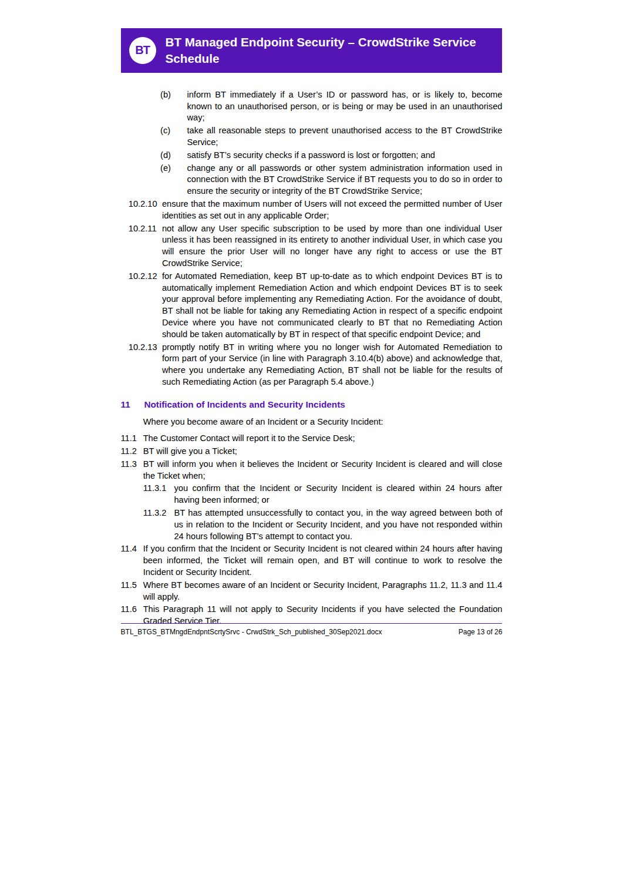BT
BT Managed Endpoint Security – CrowdStrike Service Schedule
(b) inform BT immediately if a User’s ID or password has, or is likely to, become known to an unauthorised person, or is being or may be used in an unauthorised way;
(c) take all reasonable steps to prevent unauthorised access to the BT CrowdStrike Service;
(d) satisfy BT’s security checks if a password is lost or forgotten; and
(e) change any or all passwords or other system administration information used in connection with the BT CrowdStrike Service if BT requests you to do so in order to ensure the security or integrity of the BT CrowdStrike Service;
10.2.10 ensure that the maximum number of Users will not exceed the permitted number of User identities as set out in any applicable Order;
10.2.11 not allow any User specific subscription to be used by more than one individual User unless it has been reassigned in its entirety to another individual User, in which case you will ensure the prior User will no longer have any right to access or use the BT CrowdStrike Service;
10.2.12 for Automated Remediation, keep BT up-to-date as to which endpoint Devices BT is to automatically implement Remediation Action and which endpoint Devices BT is to seek your approval before implementing any Remediating Action. For the avoidance of doubt, BT shall not be liable for taking any Remediating Action in respect of a specific endpoint Device where you have not communicated clearly to BT that no Remediating Action should be taken automatically by BT in respect of that specific endpoint Device; and
10.2.13 promptly notify BT in writing where you no longer wish for Automated Remediation to form part of your Service (in line with Paragraph 3.10.4(b) above) and acknowledge that, where you undertake any Remediating Action, BT shall not be liable for the results of such Remediating Action (as per Paragraph 5.4 above.)
11 Notification of Incidents and Security Incidents
Where you become aware of an Incident or a Security Incident:
11.1 The Customer Contact will report it to the Service Desk;
11.2 BT will give you a Ticket;
11.3 BT will inform you when it believes the Incident or Security Incident is cleared and will close the Ticket when;
11.3.1 you confirm that the Incident or Security Incident is cleared within 24 hours after having been informed; or
11.3.2 BT has attempted unsuccessfully to contact you, in the way agreed between both of us in relation to the Incident or Security Incident, and you have not responded within 24 hours following BT’s attempt to contact you.
11.4 If you confirm that the Incident or Security Incident is not cleared within 24 hours after having been informed, the Ticket will remain open, and BT will continue to work to resolve the Incident or Security Incident.
11.5 Where BT becomes aware of an Incident or Security Incident, Paragraphs 11.2, 11.3 and 11.4 will apply.
11.6 This Paragraph 11 will not apply to Security Incidents if you have selected the Foundation Graded Service Tier.
BTL_BTGS_BTMngdEndpntScrtySrvc - CrwdStrk_Sch_published_30Sep2021.docx Page 13 of 26